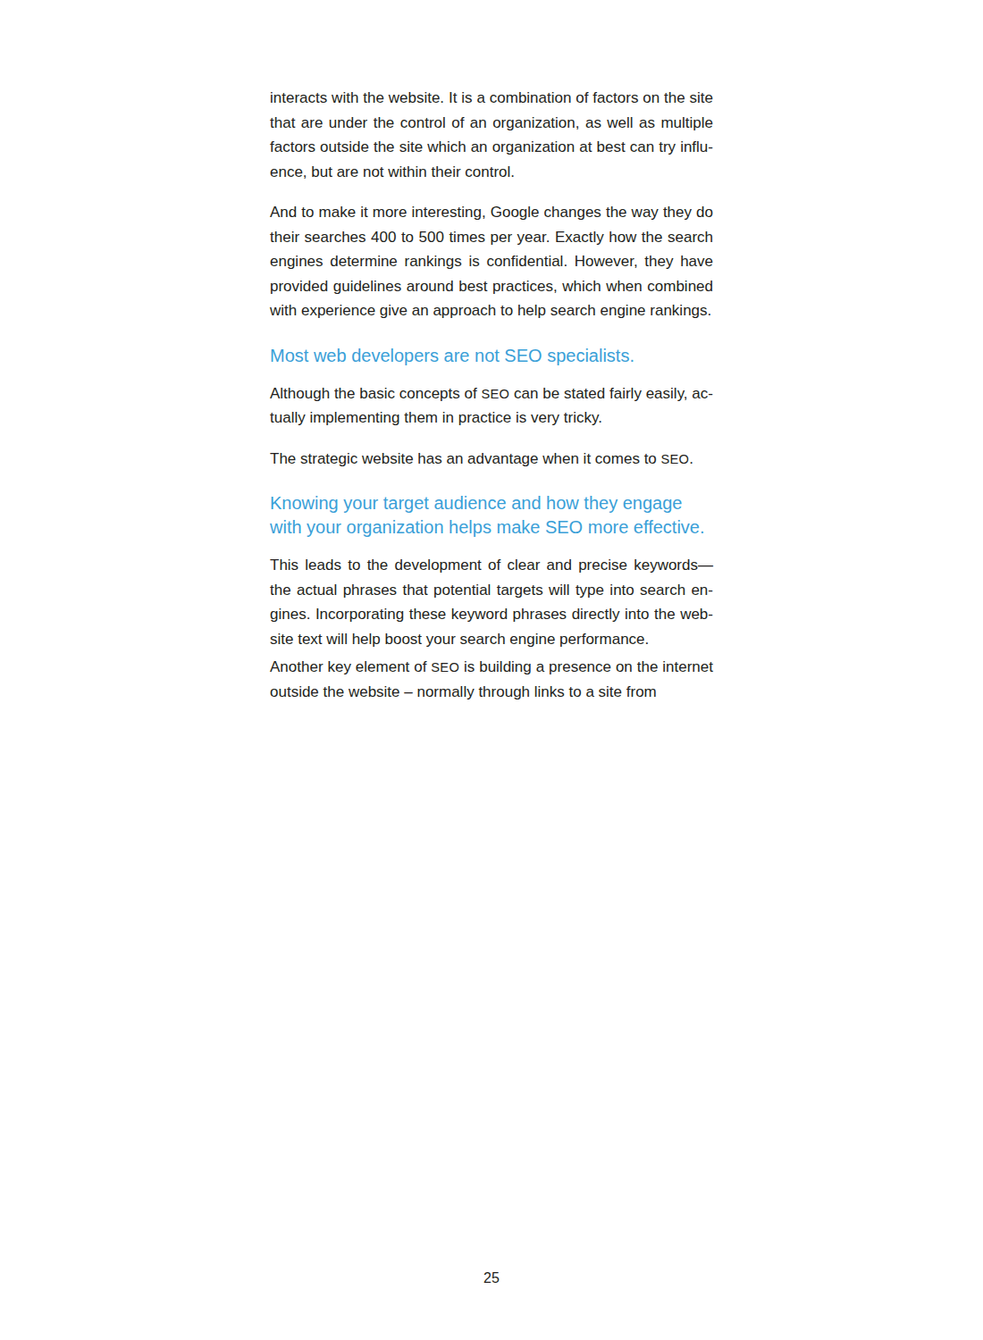interacts with the website. It is a combination of factors on the site that are under the control of an organization, as well as multiple factors outside the site which an organization at best can try influence, but are not within their control.
And to make it more interesting, Google changes the way they do their searches 400 to 500 times per year. Exactly how the search engines determine rankings is confidential. However, they have provided guidelines around best practices, which when combined with experience give an approach to help search engine rankings.
Most web developers are not SEO specialists.
Although the basic concepts of SEO can be stated fairly easily, actually implementing them in practice is very tricky.
The strategic website has an advantage when it comes to SEO.
Knowing your target audience and how they engage with your organization helps make SEO more effective.
This leads to the development of clear and precise keywords—the actual phrases that potential targets will type into search engines. Incorporating these keyword phrases directly into the website text will help boost your search engine performance.
Another key element of SEO is building a presence on the internet outside the website – normally through links to a site from
25